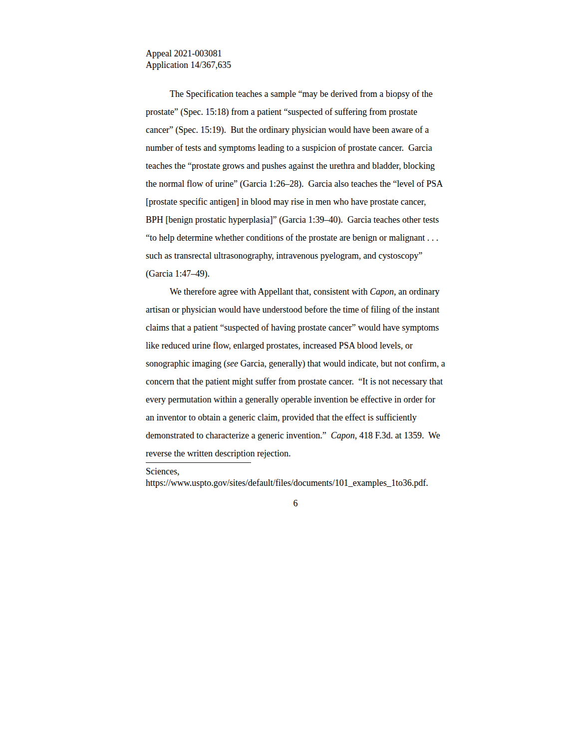Appeal 2021-003081
Application 14/367,635
The Specification teaches a sample “may be derived from a biopsy of the prostate” (Spec. 15:18) from a patient “suspected of suffering from prostate cancer” (Spec. 15:19). But the ordinary physician would have been aware of a number of tests and symptoms leading to a suspicion of prostate cancer. Garcia teaches the “prostate grows and pushes against the urethra and bladder, blocking the normal flow of urine” (Garcia 1:26–28). Garcia also teaches the “level of PSA [prostate specific antigen] in blood may rise in men who have prostate cancer, BPH [benign prostatic hyperplasia]” (Garcia 1:39–40). Garcia teaches other tests “to help determine whether conditions of the prostate are benign or malignant . . . such as transrectal ultrasonography, intravenous pyelogram, and cystoscopy” (Garcia 1:47–49).
We therefore agree with Appellant that, consistent with Capon, an ordinary artisan or physician would have understood before the time of filing of the instant claims that a patient “suspected of having prostate cancer” would have symptoms like reduced urine flow, enlarged prostates, increased PSA blood levels, or sonographic imaging (see Garcia, generally) that would indicate, but not confirm, a concern that the patient might suffer from prostate cancer. “It is not necessary that every permutation within a generally operable invention be effective in order for an inventor to obtain a generic claim, provided that the effect is sufficiently demonstrated to characterize a generic invention.” Capon, 418 F.3d. at 1359. We reverse the written description rejection.
Sciences,
https://www.uspto.gov/sites/default/files/documents/101_examples_1to36.pdf.
6